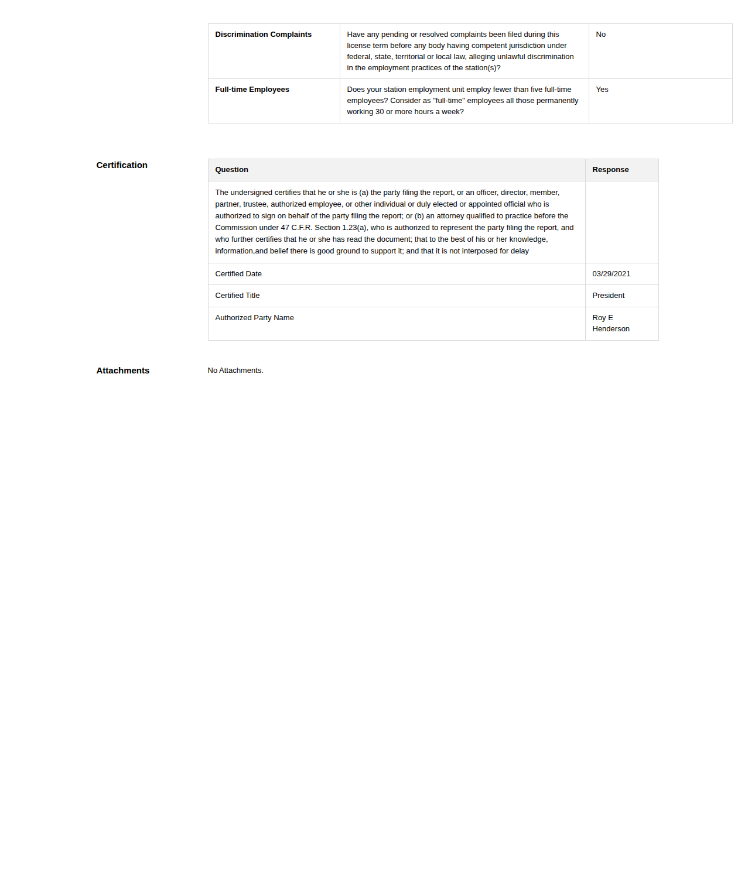| Discrimination Complaints | Have any pending or resolved complaints been filed during this license term before any body having competent jurisdiction under federal, state, territorial or local law, alleging unlawful discrimination in the employment practices of the station(s)? | No |
| Full-time Employees | Does your station employment unit employ fewer than five full-time employees? Consider as "full-time" employees all those permanently working 30 or more hours a week? | Yes |
Certification
| Question | Response |
| --- | --- |
| The undersigned certifies that he or she is (a) the party filing the report, or an officer, director, member, partner, trustee, authorized employee, or other individual or duly elected or appointed official who is authorized to sign on behalf of the party filing the report; or (b) an attorney qualified to practice before the Commission under 47 C.F.R. Section 1.23(a), who is authorized to represent the party filing the report, and who further certifies that he or she has read the document; that to the best of his or her knowledge, information,and belief there is good ground to support it; and that it is not interposed for delay | |
| Certified Date | 03/29/2021 |
| Certified Title | President |
| Authorized Party Name | Roy E Henderson |
Attachments
No Attachments.